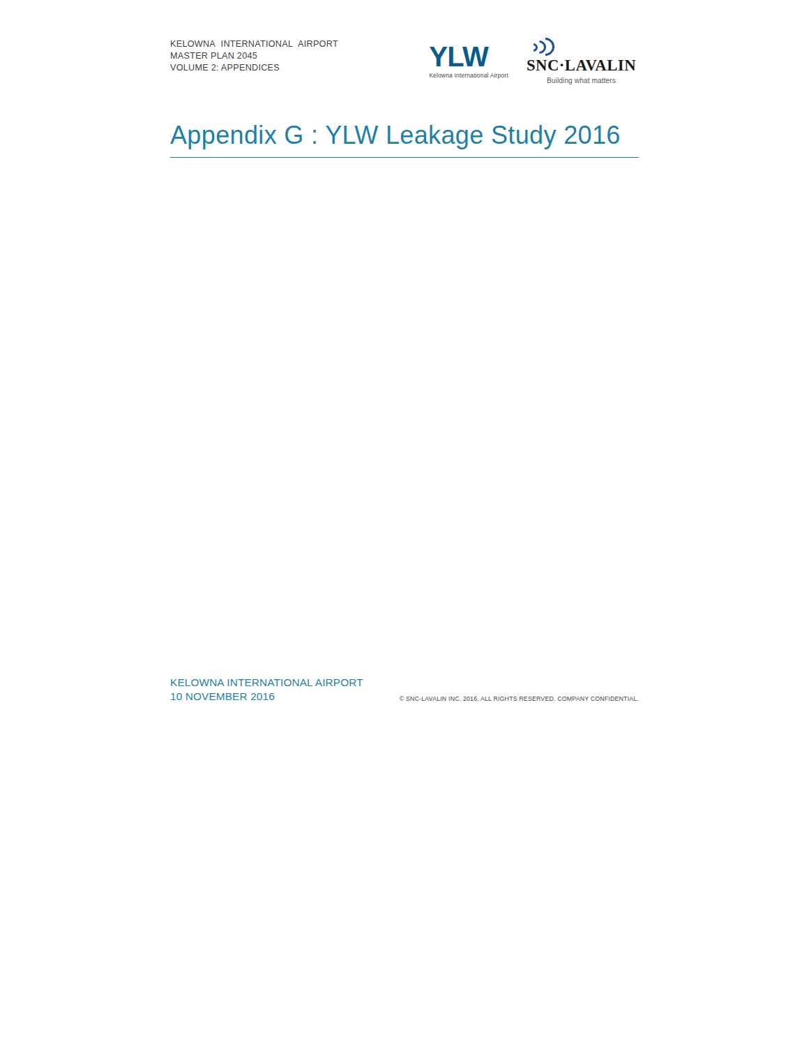KELOWNA INTERNATIONAL AIRPORT
MASTER PLAN 2045
VOLUME 2: APPENDICES
YLW
Kelowna International Airport
SNC·LAVALIN
Building what matters
Appendix G : YLW Leakage Study 2016
KELOWNA INTERNATIONAL AIRPORT
10 NOVEMBER 2016
© SNC-LAVALIN INC. 2016. ALL RIGHTS RESERVED. COMPANY CONFIDENTIAL.